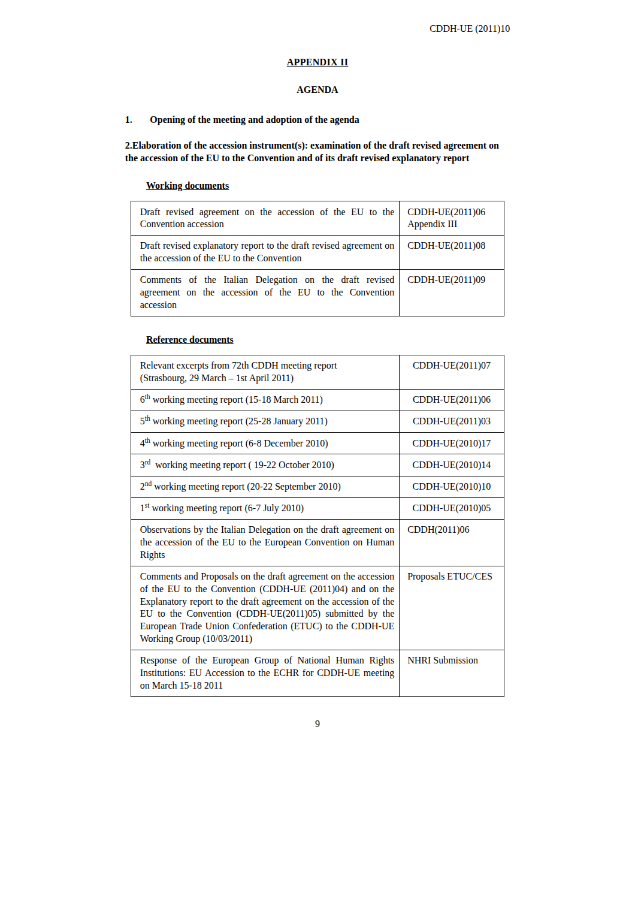CDDH-UE (2011)10
APPENDIX II
AGENDA
1. Opening of the meeting and adoption of the agenda
2. Elaboration of the accession instrument(s): examination of the draft revised agreement on the accession of the EU to the Convention and of its draft revised explanatory report
Working documents
| Draft revised agreement on the accession of the EU to the Convention accession | CDDH-UE(2011)06 Appendix III |
| Draft revised explanatory report to the draft revised agreement on the accession of the EU to the Convention | CDDH-UE(2011)08 |
| Comments of the Italian Delegation on the draft revised agreement on the accession of the EU to the Convention accession | CDDH-UE(2011)09 |
Reference documents
| Relevant excerpts from 72th CDDH meeting report (Strasbourg, 29 March – 1st April 2011) | CDDH-UE(2011)07 |
| 6 th working meeting report (15-18 March 2011) | CDDH-UE(2011)06 |
| 5 th working meeting report (25-28 January 2011) | CDDH-UE(2011)03 |
| 4 th working meeting report (6-8 December 2010) | CDDH-UE(2010)17 |
| 3 rd working meeting report ( 19-22 October 2010) | CDDH-UE(2010)14 |
| 2 nd working meeting report (20-22 September 2010) | CDDH-UE(2010)10 |
| 1 st working meeting report (6-7 July 2010) | CDDH-UE(2010)05 |
| Observations by the Italian Delegation on the draft agreement on the accession of the EU to the European Convention on Human Rights | CDDH(2011)06 |
| Comments and Proposals on the draft agreement on the accession of the EU to the Convention (CDDH-UE (2011)04) and on the Explanatory report to the draft agreement on the accession of the EU to the Convention (CDDH-UE(2011)05) submitted by the European Trade Union Confederation (ETUC) to the CDDH-UE Working Group (10/03/2011) | Proposals ETUC/CES |
| Response of the European Group of National Human Rights Institutions: EU Accession to the ECHR for CDDH-UE meeting on March 15-18 2011 | NHRI Submission |
9